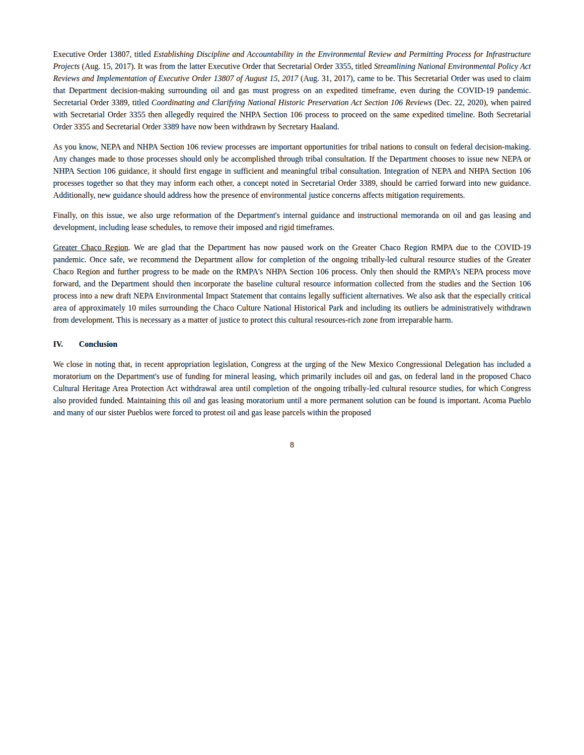Executive Order 13807, titled Establishing Discipline and Accountability in the Environmental Review and Permitting Process for Infrastructure Projects (Aug. 15, 2017). It was from the latter Executive Order that Secretarial Order 3355, titled Streamlining National Environmental Policy Act Reviews and Implementation of Executive Order 13807 of August 15, 2017 (Aug. 31, 2017), came to be. This Secretarial Order was used to claim that Department decision-making surrounding oil and gas must progress on an expedited timeframe, even during the COVID-19 pandemic. Secretarial Order 3389, titled Coordinating and Clarifying National Historic Preservation Act Section 106 Reviews (Dec. 22, 2020), when paired with Secretarial Order 3355 then allegedly required the NHPA Section 106 process to proceed on the same expedited timeline. Both Secretarial Order 3355 and Secretarial Order 3389 have now been withdrawn by Secretary Haaland.
As you know, NEPA and NHPA Section 106 review processes are important opportunities for tribal nations to consult on federal decision-making. Any changes made to those processes should only be accomplished through tribal consultation. If the Department chooses to issue new NEPA or NHPA Section 106 guidance, it should first engage in sufficient and meaningful tribal consultation. Integration of NEPA and NHPA Section 106 processes together so that they may inform each other, a concept noted in Secretarial Order 3389, should be carried forward into new guidance. Additionally, new guidance should address how the presence of environmental justice concerns affects mitigation requirements.
Finally, on this issue, we also urge reformation of the Department's internal guidance and instructional memoranda on oil and gas leasing and development, including lease schedules, to remove their imposed and rigid timeframes.
Greater Chaco Region. We are glad that the Department has now paused work on the Greater Chaco Region RMPA due to the COVID-19 pandemic. Once safe, we recommend the Department allow for completion of the ongoing tribally-led cultural resource studies of the Greater Chaco Region and further progress to be made on the RMPA's NHPA Section 106 process. Only then should the RMPA's NEPA process move forward, and the Department should then incorporate the baseline cultural resource information collected from the studies and the Section 106 process into a new draft NEPA Environmental Impact Statement that contains legally sufficient alternatives. We also ask that the especially critical area of approximately 10 miles surrounding the Chaco Culture National Historical Park and including its outliers be administratively withdrawn from development. This is necessary as a matter of justice to protect this cultural resources-rich zone from irreparable harm.
IV. Conclusion
We close in noting that, in recent appropriation legislation, Congress at the urging of the New Mexico Congressional Delegation has included a moratorium on the Department's use of funding for mineral leasing, which primarily includes oil and gas, on federal land in the proposed Chaco Cultural Heritage Area Protection Act withdrawal area until completion of the ongoing tribally-led cultural resource studies, for which Congress also provided funded. Maintaining this oil and gas leasing moratorium until a more permanent solution can be found is important. Acoma Pueblo and many of our sister Pueblos were forced to protest oil and gas lease parcels within the proposed
8